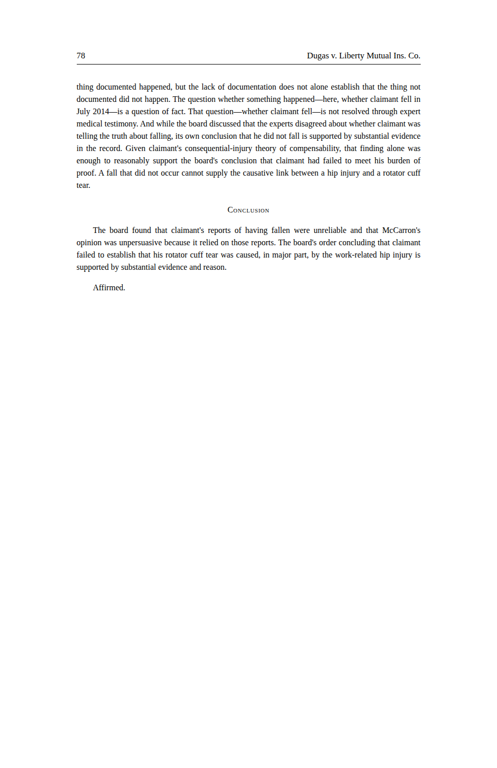78 Dugas v. Liberty Mutual Ins. Co.
thing documented happened, but the lack of documentation does not alone establish that the thing not documented did not happen. The question whether something happened—here, whether claimant fell in July 2014—is a question of fact. That question—whether claimant fell—is not resolved through expert medical testimony. And while the board discussed that the experts disagreed about whether claimant was telling the truth about falling, its own conclusion that he did not fall is supported by substantial evidence in the record. Given claimant's consequential-injury theory of compensability, that finding alone was enough to reasonably support the board's conclusion that claimant had failed to meet his burden of proof. A fall that did not occur cannot supply the causative link between a hip injury and a rotator cuff tear.
Conclusion
The board found that claimant's reports of having fallen were unreliable and that McCarron's opinion was unpersuasive because it relied on those reports. The board's order concluding that claimant failed to establish that his rotator cuff tear was caused, in major part, by the work-related hip injury is supported by substantial evidence and reason.
Affirmed.